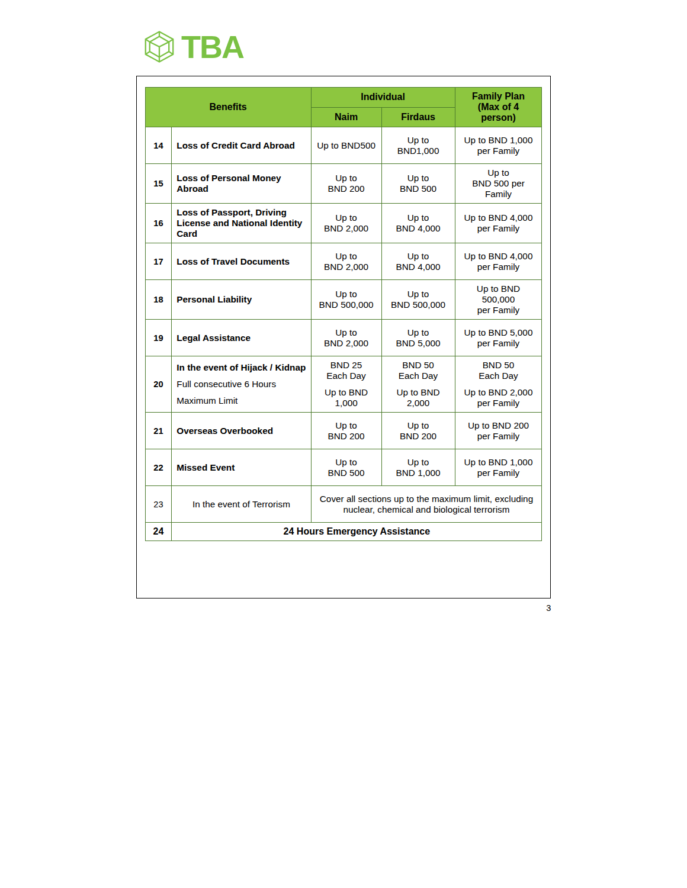TBA
| Benefits | Individual | Family Plan (Max of 4 person) |
| --- | --- | --- |
| Naim | Firdaus |
| 14 | Loss of Credit Card Abroad | Up to BND500 | Up to BND1,000 | Up to BND 1,000 per Family |
| 15 | Loss of Personal Money Abroad | Up to BND 200 | Up to BND 500 | Up to BND 500 per Family |
| 16 | Loss of Passport, Driving License and National Identity Card | Up to BND 2,000 | Up to BND 4,000 | Up to BND 4,000 per Family |
| 17 | Loss of Travel Documents | Up to BND 2,000 | Up to BND 4,000 | Up to BND 4,000 per Family |
| 18 | Personal Liability | Up to BND 500,000 | Up to BND 500,000 | Up to BND 500,000 per Family |
| 19 | Legal Assistance | Up to BND 2,000 | Up to BND 5,000 | Up to BND 5,000 per Family |
| 20 | In the event of Hijack / Kidnap Full consecutive 6 Hours Maximum Limit | BND 25 Each Day Up to BND 1,000 | BND 50 Each Day Up to BND 2,000 | BND 50 Each Day Up to BND 2,000 per Family |
| 21 | Overseas Overbooked | Up to BND 200 | Up to BND 200 | Up to BND 200 per Family |
| 22 | Missed Event | Up to BND 500 | Up to BND 1,000 | Up to BND 1,000 per Family |
| 23 | In the event of Terrorism | Cover all sections up to the maximum limit, excluding nuclear, chemical and biological terrorism |
| 24 | 24 Hours Emergency Assistance |
3